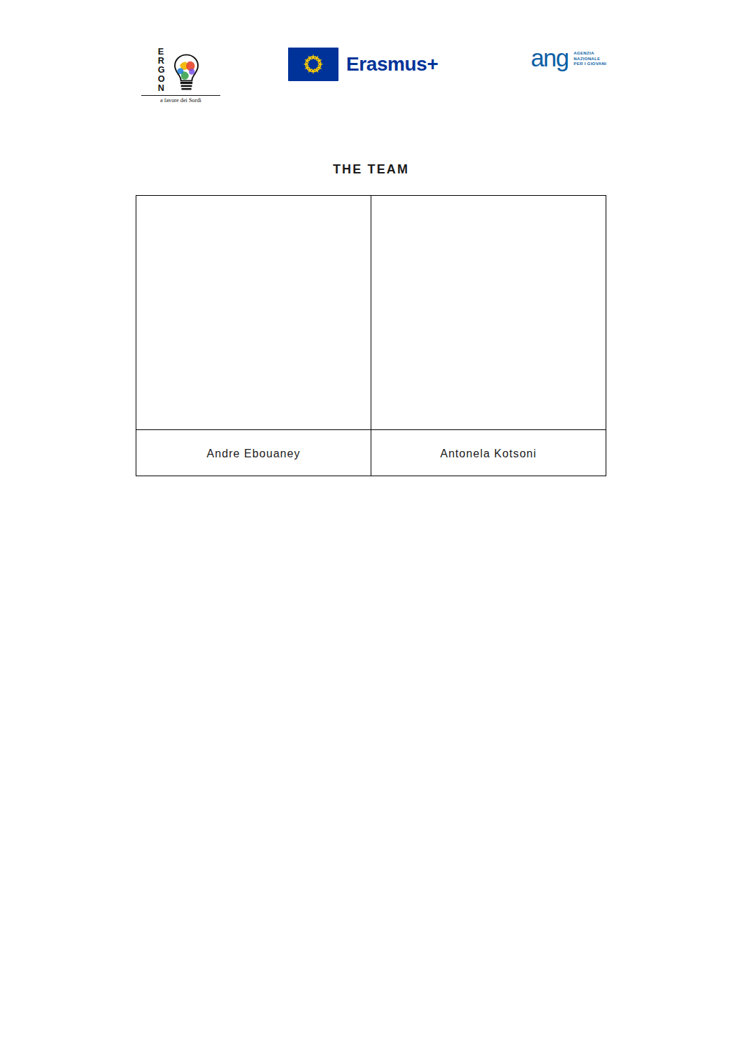E
R
G
O
N
a favore dei Sordi
Erasmus+
ang
Agenzia
Nazionale
per i Giovani
THE TEAM
| Andre Ebouaney | Antonela Kotsoni |